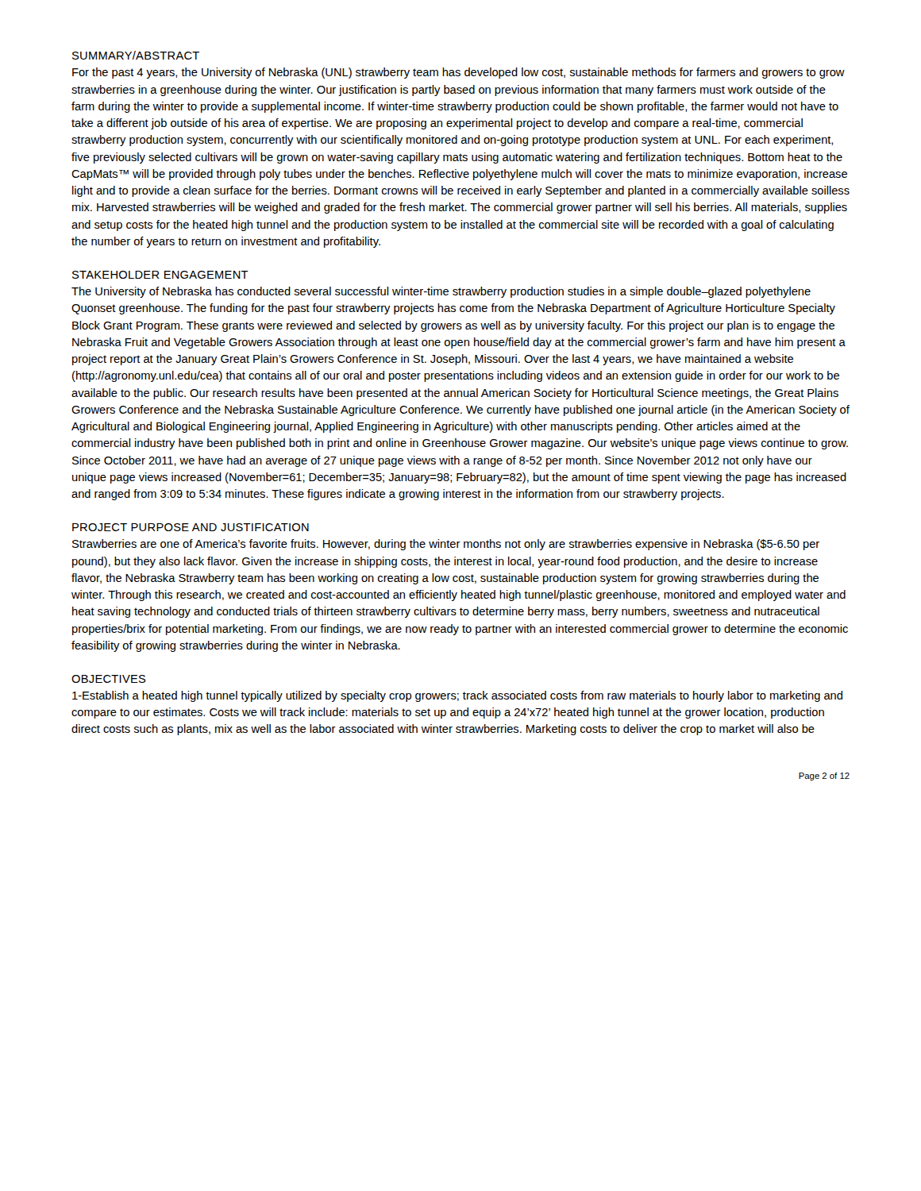SUMMARY/ABSTRACT
For the past 4 years, the University of Nebraska (UNL) strawberry team has developed low cost, sustainable methods for farmers and growers to grow strawberries in a greenhouse during the winter. Our justification is partly based on previous information that many farmers must work outside of the farm during the winter to provide a supplemental income. If winter-time strawberry production could be shown profitable, the farmer would not have to take a different job outside of his area of expertise. We are proposing an experimental project to develop and compare a real-time, commercial strawberry production system, concurrently with our scientifically monitored and on-going prototype production system at UNL. For each experiment, five previously selected cultivars will be grown on water-saving capillary mats using automatic watering and fertilization techniques. Bottom heat to the CapMats™ will be provided through poly tubes under the benches. Reflective polyethylene mulch will cover the mats to minimize evaporation, increase light and to provide a clean surface for the berries. Dormant crowns will be received in early September and planted in a commercially available soilless mix. Harvested strawberries will be weighed and graded for the fresh market. The commercial grower partner will sell his berries. All materials, supplies and setup costs for the heated high tunnel and the production system to be installed at the commercial site will be recorded with a goal of calculating the number of years to return on investment and profitability.
STAKEHOLDER ENGAGEMENT
The University of Nebraska has conducted several successful winter-time strawberry production studies in a simple double–glazed polyethylene Quonset greenhouse. The funding for the past four strawberry projects has come from the Nebraska Department of Agriculture Horticulture Specialty Block Grant Program. These grants were reviewed and selected by growers as well as by university faculty. For this project our plan is to engage the Nebraska Fruit and Vegetable Growers Association through at least one open house/field day at the commercial grower’s farm and have him present a project report at the January Great Plain’s Growers Conference in St. Joseph, Missouri. Over the last 4 years, we have maintained a website (http://agronomy.unl.edu/cea) that contains all of our oral and poster presentations including videos and an extension guide in order for our work to be available to the public. Our research results have been presented at the annual American Society for Horticultural Science meetings, the Great Plains Growers Conference and the Nebraska Sustainable Agriculture Conference. We currently have published one journal article (in the American Society of Agricultural and Biological Engineering journal, Applied Engineering in Agriculture) with other manuscripts pending. Other articles aimed at the commercial industry have been published both in print and online in Greenhouse Grower magazine. Our website’s unique page views continue to grow. Since October 2011, we have had an average of 27 unique page views with a range of 8-52 per month. Since November 2012 not only have our unique page views increased (November=61; December=35; January=98; February=82), but the amount of time spent viewing the page has increased and ranged from 3:09 to 5:34 minutes. These figures indicate a growing interest in the information from our strawberry projects.
PROJECT PURPOSE AND JUSTIFICATION
Strawberries are one of America’s favorite fruits. However, during the winter months not only are strawberries expensive in Nebraska ($5-6.50 per pound), but they also lack flavor. Given the increase in shipping costs, the interest in local, year-round food production, and the desire to increase flavor, the Nebraska Strawberry team has been working on creating a low cost, sustainable production system for growing strawberries during the winter. Through this research, we created and cost-accounted an efficiently heated high tunnel/plastic greenhouse, monitored and employed water and heat saving technology and conducted trials of thirteen strawberry cultivars to determine berry mass, berry numbers, sweetness and nutraceutical properties/brix for potential marketing. From our findings, we are now ready to partner with an interested commercial grower to determine the economic feasibility of growing strawberries during the winter in Nebraska.
OBJECTIVES
1-Establish a heated high tunnel typically utilized by specialty crop growers; track associated costs from raw materials to hourly labor to marketing and compare to our estimates. Costs we will track include: materials to set up and equip a 24’x72’ heated high tunnel at the grower location, production direct costs such as plants, mix as well as the labor associated with winter strawberries. Marketing costs to deliver the crop to market will also be
Page 2 of 12